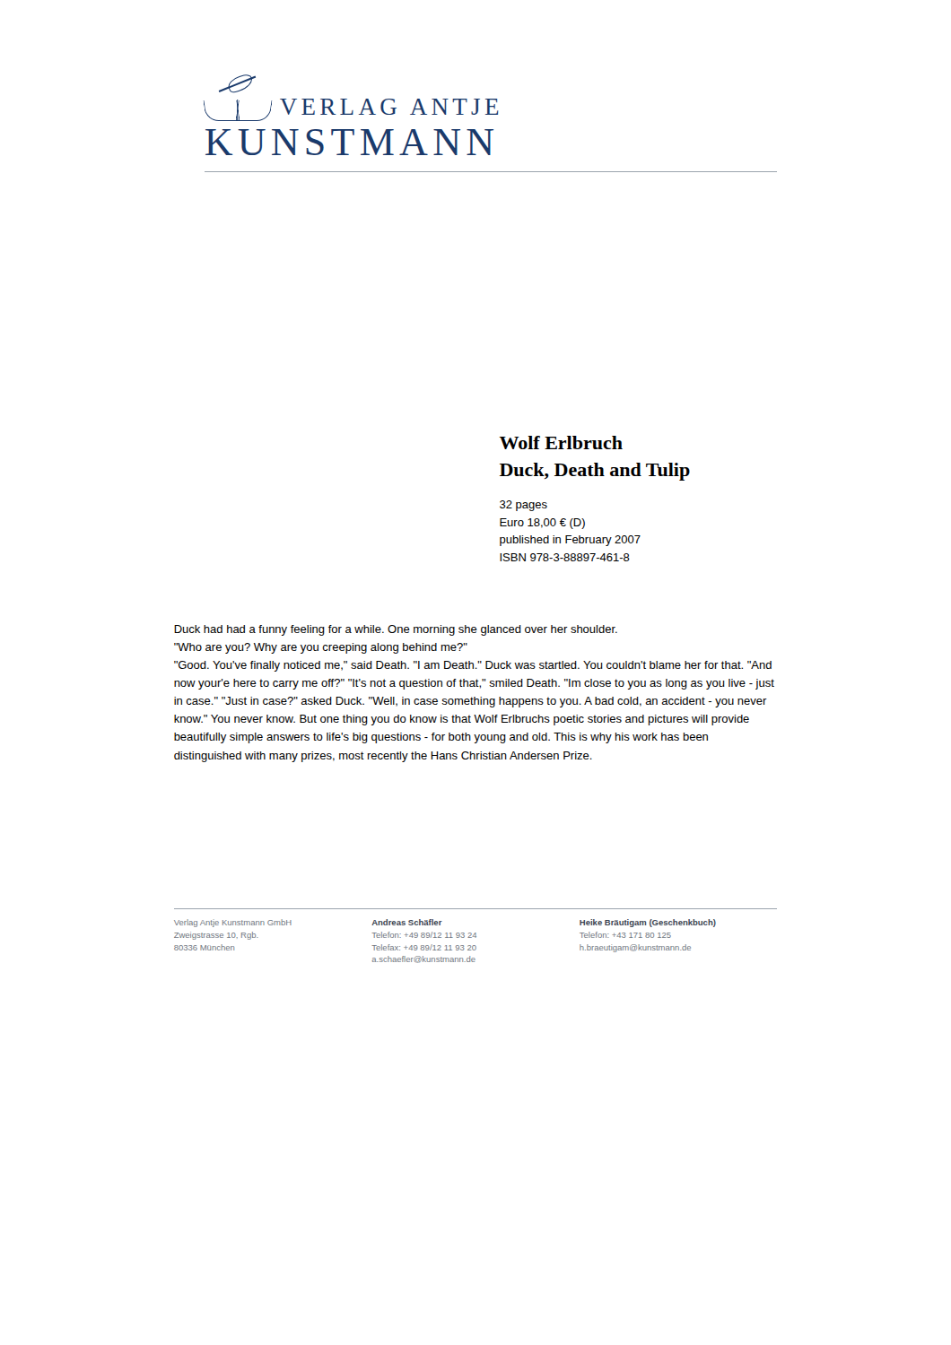VERLAG ANTJE
KUNSTMANN
Wolf Erlbruch
Duck, Death and Tulip
32 pages
Euro 18,00 € (D)
published in February 2007
ISBN 978-3-88897-461-8
Duck had had a funny feeling for a while. One morning she glanced over her shoulder.
"Who are you? Why are you creeping along behind me?"
"Good. You've finally noticed me," said Death. "I am Death." Duck was startled. You couldn't blame her for that. "And now your'e here to carry me off?" "It's not a question of that," smiled Death. "Im close to you as long as you live - just in case." "Just in case?" asked Duck. "Well, in case something happens to you. A bad cold, an accident - you never know." You never know. But one thing you do know is that Wolf Erlbruchs poetic stories and pictures will provide beautifully simple answers to life's big questions - for both young and old. This is why his work has been distinguished with many prizes, most recently the Hans Christian Andersen Prize.
Verlag Antje Kunstmann GmbH
Zweigstrasse 10, Rgb.
80336 München
Andreas Schäfler
Telefon: +49 89/12 11 93 24
Telefax: +49 89/12 11 93 20
a.schaefler@kunstmann.de
Heike Bräutigam (Geschenkbuch)
Telefon: +43 171 80 125
h.braeutigam@kunstmann.de